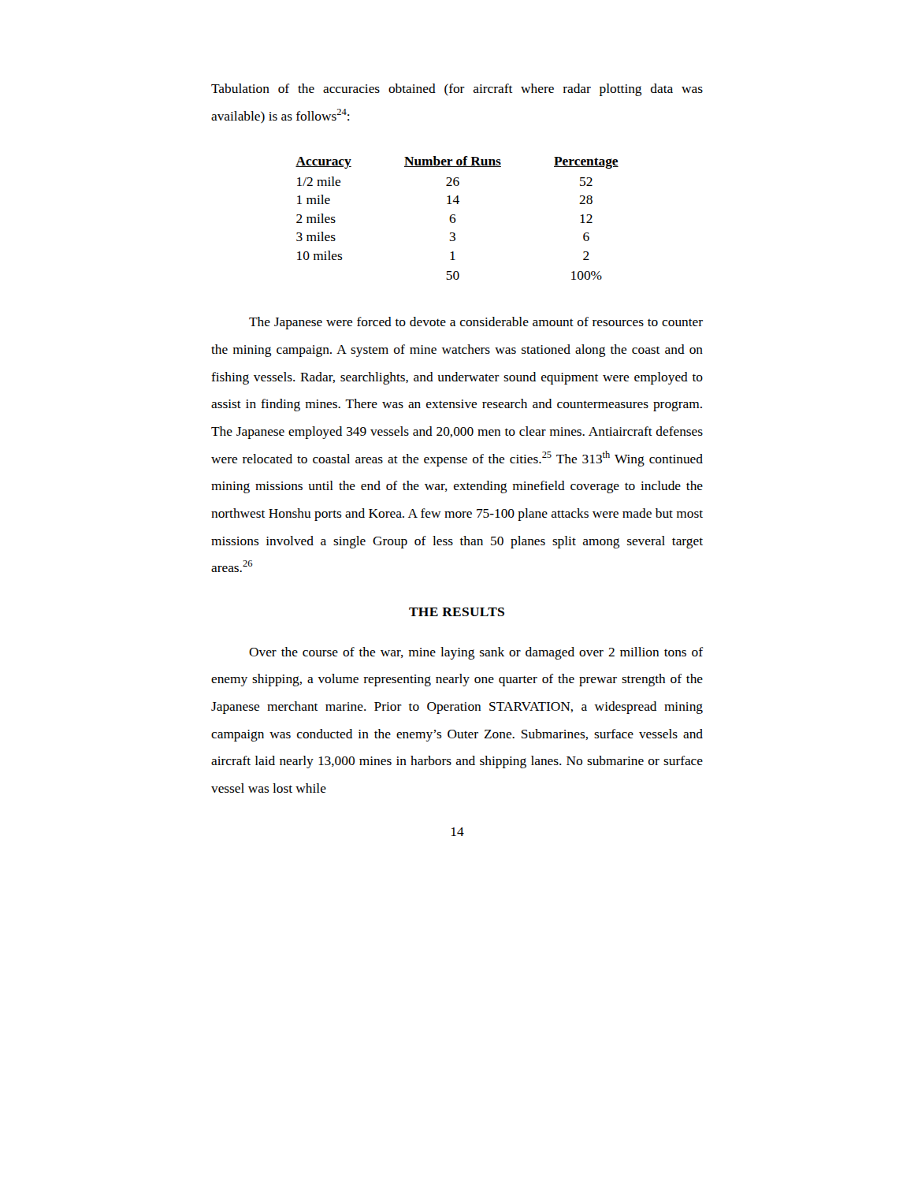Tabulation of the accuracies obtained (for aircraft where radar plotting data was available) is as follows24:
| Accuracy | Number of Runs | Percentage |
| --- | --- | --- |
| 1/2 mile | 26 | 52 |
| 1 mile | 14 | 28 |
| 2 miles | 6 | 12 |
| 3 miles | 3 | 6 |
| 10 miles | 1 | 2 |
| | 50 | 100% |
The Japanese were forced to devote a considerable amount of resources to counter the mining campaign. A system of mine watchers was stationed along the coast and on fishing vessels. Radar, searchlights, and underwater sound equipment were employed to assist in finding mines. There was an extensive research and countermeasures program. The Japanese employed 349 vessels and 20,000 men to clear mines. Antiaircraft defenses were relocated to coastal areas at the expense of the cities.25 The 313th Wing continued mining missions until the end of the war, extending minefield coverage to include the northwest Honshu ports and Korea. A few more 75-100 plane attacks were made but most missions involved a single Group of less than 50 planes split among several target areas.26
THE RESULTS
Over the course of the war, mine laying sank or damaged over 2 million tons of enemy shipping, a volume representing nearly one quarter of the prewar strength of the Japanese merchant marine. Prior to Operation STARVATION, a widespread mining campaign was conducted in the enemy’s Outer Zone. Submarines, surface vessels and aircraft laid nearly 13,000 mines in harbors and shipping lanes. No submarine or surface vessel was lost while
14